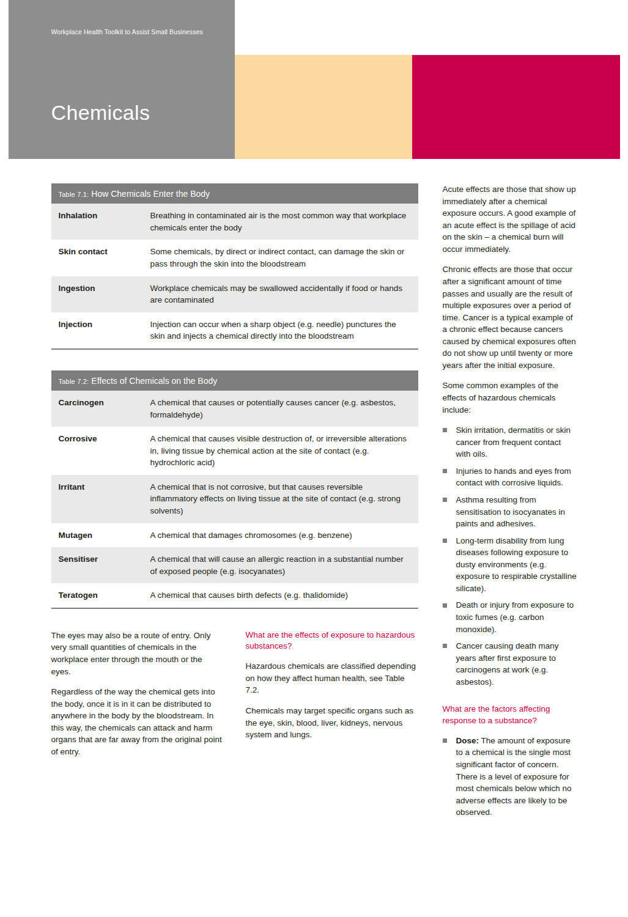Workplace Health Toolkit to Assist Small Businesses
Chemicals
Table 7.1: How Chemicals Enter the Body
| Inhalation | Breathing in contaminated air is the most common way that workplace chemicals enter the body |
| Skin contact | Some chemicals, by direct or indirect contact, can damage the skin or pass through the skin into the bloodstream |
| Ingestion | Workplace chemicals may be swallowed accidentally if food or hands are contaminated |
| Injection | Injection can occur when a sharp object (e.g. needle) punctures the skin and injects a chemical directly into the bloodstream |
Table 7.2: Effects of Chemicals on the Body
| Carcinogen | A chemical that causes or potentially causes cancer (e.g. asbestos, formaldehyde) |
| Corrosive | A chemical that causes visible destruction of, or irreversible alterations in, living tissue by chemical action at the site of contact (e.g. hydrochloric acid) |
| Irritant | A chemical that is not corrosive, but that causes reversible inflammatory effects on living tissue at the site of contact (e.g. strong solvents) |
| Mutagen | A chemical that damages chromosomes (e.g. benzene) |
| Sensitiser | A chemical that will cause an allergic reaction in a substantial number of exposed people (e.g. isocyanates) |
| Teratogen | A chemical that causes birth defects (e.g. thalidomide) |
The eyes may also be a route of entry. Only very small quantities of chemicals in the workplace enter through the mouth or the eyes.
Regardless of the way the chemical gets into the body, once it is in it can be distributed to anywhere in the body by the bloodstream. In this way, the chemicals can attack and harm organs that are far away from the original point of entry.
What are the effects of exposure to hazardous substances?
Hazardous chemicals are classified depending on how they affect human health, see Table 7.2.
Chemicals may target specific organs such as the eye, skin, blood, liver, kidneys, nervous system and lungs.
Acute effects are those that show up immediately after a chemical exposure occurs. A good example of an acute effect is the spillage of acid on the skin – a chemical burn will occur immediately.
Chronic effects are those that occur after a significant amount of time passes and usually are the result of multiple exposures over a period of time. Cancer is a typical example of a chronic effect because cancers caused by chemical exposures often do not show up until twenty or more years after the initial exposure.
Some common examples of the effects of hazardous chemicals include:
Skin irritation, dermatitis or skin cancer from frequent contact with oils.
Injuries to hands and eyes from contact with corrosive liquids.
Asthma resulting from sensitisation to isocyanates in paints and adhesives.
Long-term disability from lung diseases following exposure to dusty environments (e.g. exposure to respirable crystalline silicate).
Death or injury from exposure to toxic fumes (e.g. carbon monoxide).
Cancer causing death many years after first exposure to carcinogens at work (e.g. asbestos).
What are the factors affecting response to a substance?
Dose: The amount of exposure to a chemical is the single most significant factor of concern. There is a level of exposure for most chemicals below which no adverse effects are likely to be observed.